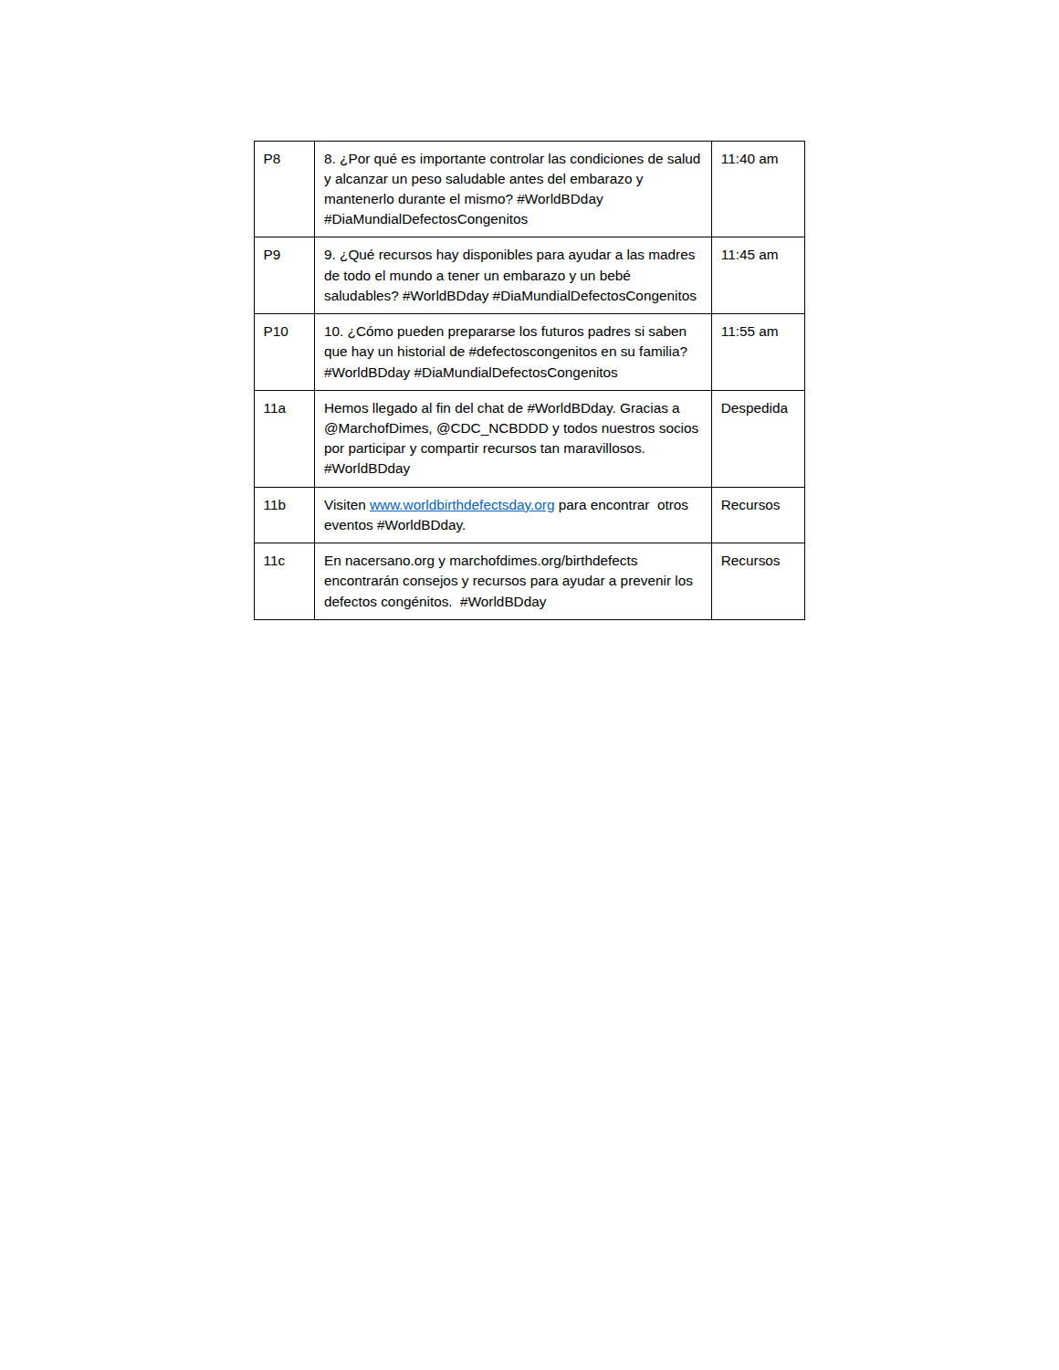| P8 | 8. ¿Por qué es importante controlar las condiciones de salud y alcanzar un peso saludable antes del embarazo y mantenerlo durante el mismo? #WorldBDday #DiaMundialDefectosCongenitos | 11:40 am |
| P9 | 9. ¿Qué recursos hay disponibles para ayudar a las madres de todo el mundo a tener un embarazo y un bebé saludables? #WorldBDday #DiaMundialDefectosCongenitos | 11:45 am |
| P10 | 10. ¿Cómo pueden prepararse los futuros padres si saben que hay un historial de #defectoscongenitos en su familia? #WorldBDday #DiaMundialDefectosCongenitos | 11:55 am |
| 11a | Hemos llegado al fin del chat de #WorldBDday. Gracias a @MarchofDimes, @CDC_NCBDDD y todos nuestros socios por participar y compartir recursos tan maravillosos. #WorldBDday | Despedida |
| 11b | Visiten www.worldbirthdefectsday.org para encontrar otros eventos #WorldBDday. | Recursos |
| 11c | En nacersano.org y marchofdimes.org/birthdefects encontrarán consejos y recursos para ayudar a prevenir los defectos congénitos. #WorldBDday | Recursos |